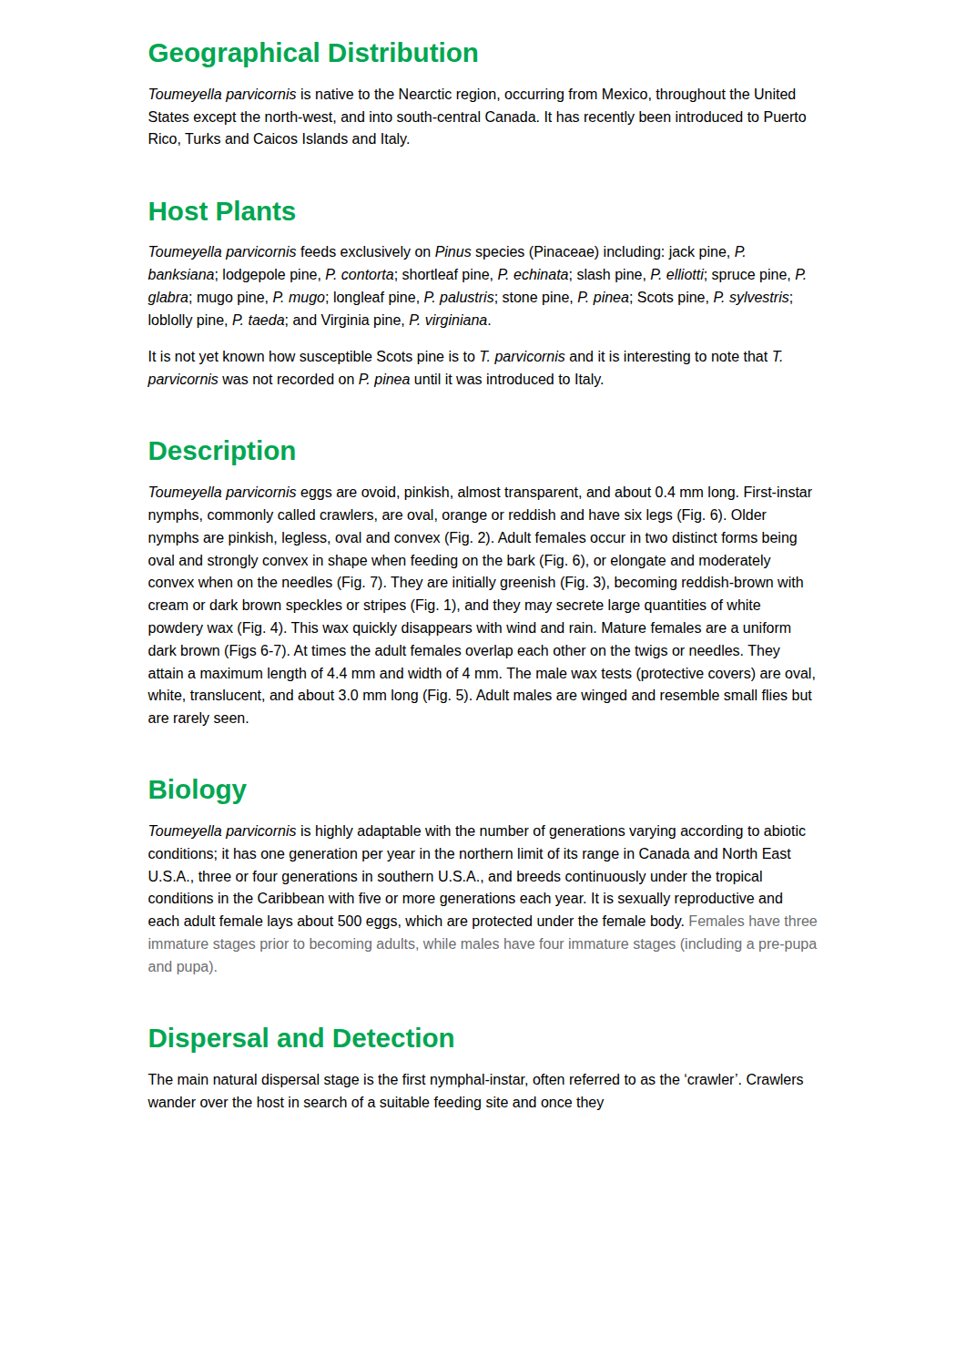Geographical Distribution
Toumeyella parvicornis is native to the Nearctic region, occurring from Mexico, throughout the United States except the north-west, and into south-central Canada. It has recently been introduced to Puerto Rico, Turks and Caicos Islands and Italy.
Host Plants
Toumeyella parvicornis feeds exclusively on Pinus species (Pinaceae) including: jack pine, P. banksiana; lodgepole pine, P. contorta; shortleaf pine, P. echinata; slash pine, P. elliotti; spruce pine, P. glabra; mugo pine, P. mugo; longleaf pine, P. palustris; stone pine, P. pinea; Scots pine, P. sylvestris; loblolly pine, P. taeda; and Virginia pine, P. virginiana.
It is not yet known how susceptible Scots pine is to T. parvicornis and it is interesting to note that T. parvicornis was not recorded on P. pinea until it was introduced to Italy.
Description
Toumeyella parvicornis eggs are ovoid, pinkish, almost transparent, and about 0.4 mm long. First-instar nymphs, commonly called crawlers, are oval, orange or reddish and have six legs (Fig. 6). Older nymphs are pinkish, legless, oval and convex (Fig. 2). Adult females occur in two distinct forms being oval and strongly convex in shape when feeding on the bark (Fig. 6), or elongate and moderately convex when on the needles (Fig. 7). They are initially greenish (Fig. 3), becoming reddish-brown with cream or dark brown speckles or stripes (Fig. 1), and they may secrete large quantities of white powdery wax (Fig. 4). This wax quickly disappears with wind and rain. Mature females are a uniform dark brown (Figs 6-7). At times the adult females overlap each other on the twigs or needles. They attain a maximum length of 4.4 mm and width of 4 mm. The male wax tests (protective covers) are oval, white, translucent, and about 3.0 mm long (Fig. 5). Adult males are winged and resemble small flies but are rarely seen.
Biology
Toumeyella parvicornis is highly adaptable with the number of generations varying according to abiotic conditions; it has one generation per year in the northern limit of its range in Canada and North East U.S.A., three or four generations in southern U.S.A., and breeds continuously under the tropical conditions in the Caribbean with five or more generations each year. It is sexually reproductive and each adult female lays about 500 eggs, which are protected under the female body. Females have three immature stages prior to becoming adults, while males have four immature stages (including a pre-pupa and pupa).
Dispersal and Detection
The main natural dispersal stage is the first nymphal-instar, often referred to as the ‘crawler’. Crawlers wander over the host in search of a suitable feeding site and once they